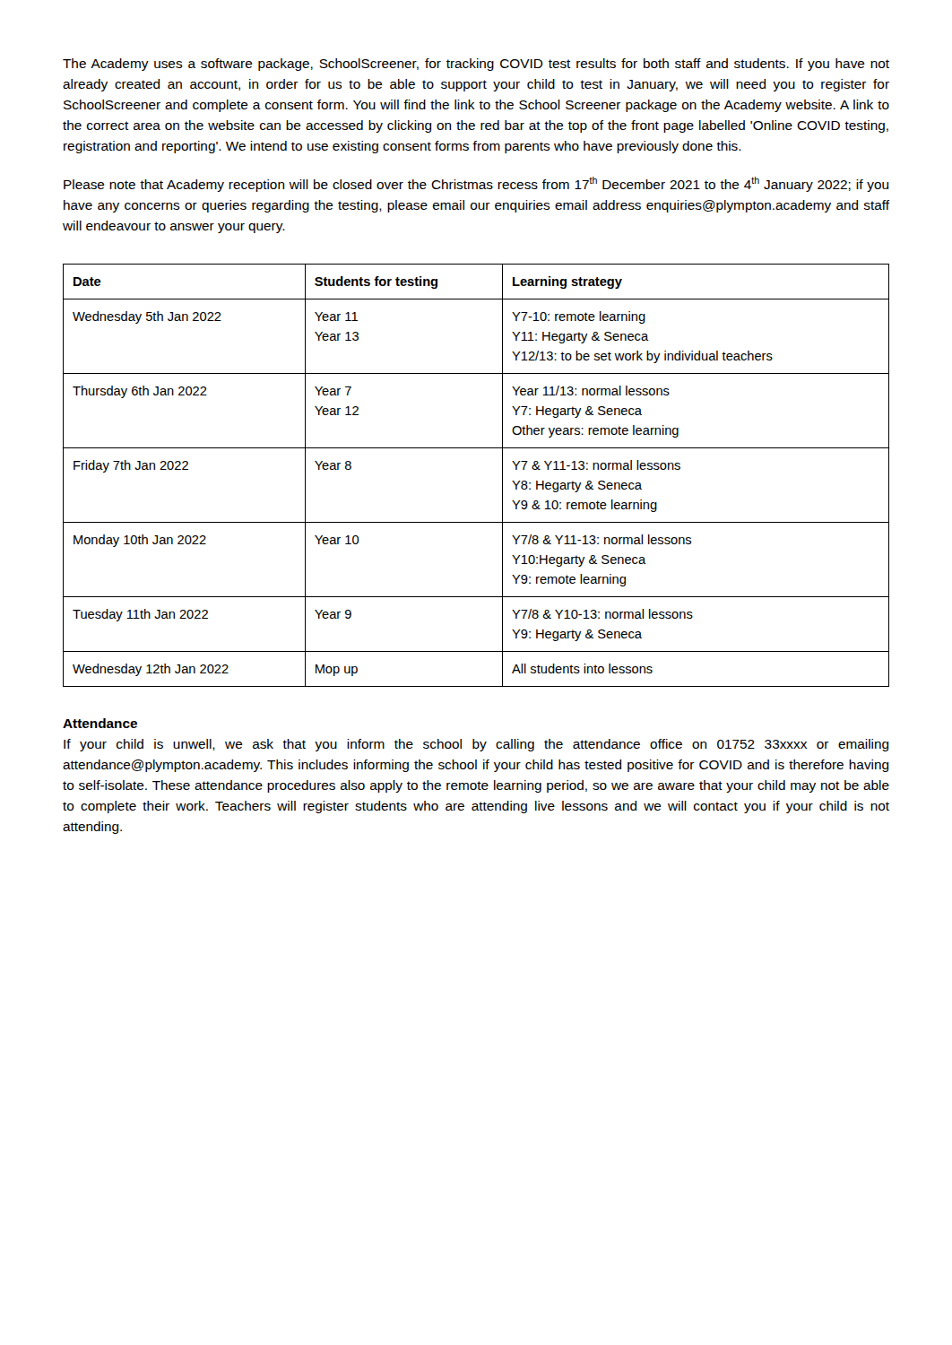The Academy uses a software package, SchoolScreener, for tracking COVID test results for both staff and students. If you have not already created an account, in order for us to be able to support your child to test in January, we will need you to register for SchoolScreener and complete a consent form. You will find the link to the School Screener package on the Academy website. A link to the correct area on the website can be accessed by clicking on the red bar at the top of the front page labelled 'Online COVID testing, registration and reporting'. We intend to use existing consent forms from parents who have previously done this.
Please note that Academy reception will be closed over the Christmas recess from 17th December 2021 to the 4th January 2022; if you have any concerns or queries regarding the testing, please email our enquiries email address enquiries@plympton.academy and staff will endeavour to answer your query.
| Date | Students for testing | Learning strategy |
| --- | --- | --- |
| Wednesday 5th Jan 2022 | Year 11 Year 13 | Y7-10: remote learning Y11: Hegarty & Seneca Y12/13: to be set work by individual teachers |
| Thursday 6th Jan 2022 | Year 7 Year 12 | Year 11/13: normal lessons Y7: Hegarty & Seneca Other years: remote learning |
| Friday 7th Jan 2022 | Year 8 | Y7 & Y11-13: normal lessons Y8: Hegarty & Seneca Y9 & 10: remote learning |
| Monday 10th Jan 2022 | Year 10 | Y7/8 & Y11-13: normal lessons Y10:Hegarty & Seneca Y9: remote learning |
| Tuesday 11th Jan 2022 | Year 9 | Y7/8 & Y10-13: normal lessons Y9: Hegarty & Seneca |
| Wednesday 12th Jan 2022 | Mop up | All students into lessons |
Attendance
If your child is unwell, we ask that you inform the school by calling the attendance office on 01752 33xxxx or emailing attendance@plympton.academy. This includes informing the school if your child has tested positive for COVID and is therefore having to self-isolate. These attendance procedures also apply to the remote learning period, so we are aware that your child may not be able to complete their work. Teachers will register students who are attending live lessons and we will contact you if your child is not attending.